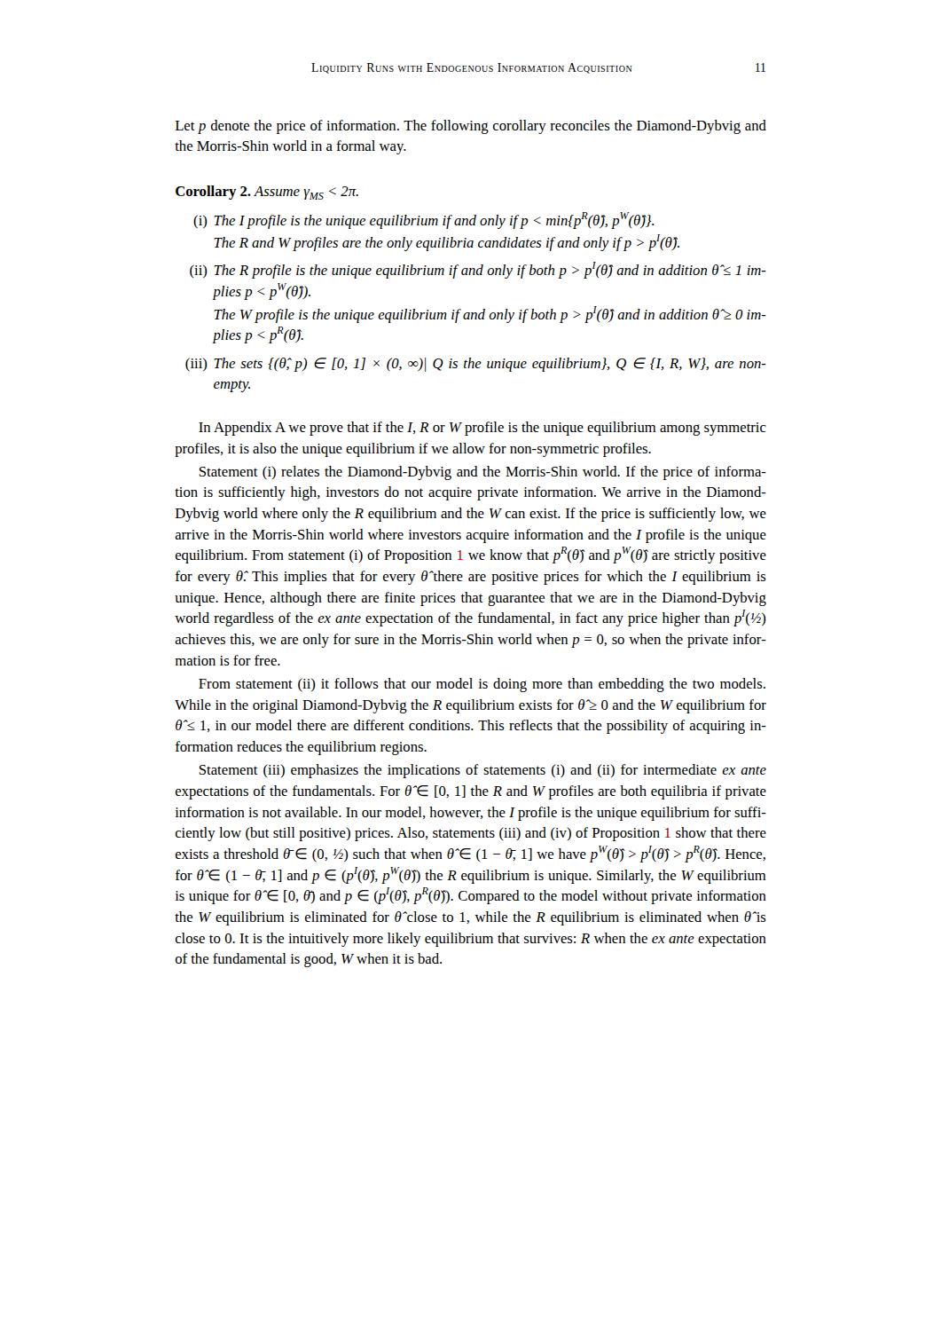Liquidity Runs with Endogenous Information Acquisition 11
Let p denote the price of information. The following corollary reconciles the Diamond-Dybvig and the Morris-Shin world in a formal way.
Corollary 2. Assume γMS < 2π.
(i) The I profile is the unique equilibrium if and only if p < min{pR(θ̂), pW(θ̂)}. The R and W profiles are the only equilibria candidates if and only if p > pI(θ̂).
(ii) The R profile is the unique equilibrium if and only if both p > pI(θ̂) and in addition θ̂ ≤ 1 implies p < pW(θ̂)). The W profile is the unique equilibrium if and only if both p > pI(θ̂) and in addition θ̂ ≥ 0 implies p < pR(θ̂).
(iii) The sets {(θ̂, p) ∈ [0, 1] × (0, ∞)| Q is the unique equilibrium}, Q ∈ {I, R, W}, are non-empty.
In Appendix A we prove that if the I, R or W profile is the unique equilibrium among symmetric profiles, it is also the unique equilibrium if we allow for non-symmetric profiles.
Statement (i) relates the Diamond-Dybvig and the Morris-Shin world. If the price of information is sufficiently high, investors do not acquire private information. We arrive in the Diamond-Dybvig world where only the R equilibrium and the W can exist. If the price is sufficiently low, we arrive in the Morris-Shin world where investors acquire information and the I profile is the unique equilibrium. From statement (i) of Proposition 1 we know that pR(θ̂) and pW(θ̂) are strictly positive for every θ̂. This implies that for every θ̂ there are positive prices for which the I equilibrium is unique. Hence, although there are finite prices that guarantee that we are in the Diamond-Dybvig world regardless of the ex ante expectation of the fundamental, in fact any price higher than pI(½) achieves this, we are only for sure in the Morris-Shin world when p = 0, so when the private information is for free.
From statement (ii) it follows that our model is doing more than embedding the two models. While in the original Diamond-Dybvig the R equilibrium exists for θ̂ ≥ 0 and the W equilibrium for θ̂ ≤ 1, in our model there are different conditions. This reflects that the possibility of acquiring information reduces the equilibrium regions.
Statement (iii) emphasizes the implications of statements (i) and (ii) for intermediate ex ante expectations of the fundamentals. For θ̂ ∈ [0, 1] the R and W profiles are both equilibria if private information is not available. In our model, however, the I profile is the unique equilibrium for sufficiently low (but still positive) prices. Also, statements (iii) and (iv) of Proposition 1 show that there exists a threshold θ̄ ∈ (0, ½) such that when θ̂ ∈ (1 − θ̄, 1] we have pW(θ̂) > pI(θ̂) > pR(θ̂). Hence, for θ̂ ∈ (1 − θ̄, 1] and p ∈ (pI(θ̂), pW(θ̂)) the R equilibrium is unique. Similarly, the W equilibrium is unique for θ̂ ∈ [0, θ̄) and p ∈ (pI(θ̂), pR(θ̂)). Compared to the model without private information the W equilibrium is eliminated for θ̂ close to 1, while the R equilibrium is eliminated when θ̂ is close to 0. It is the intuitively more likely equilibrium that survives: R when the ex ante expectation of the fundamental is good, W when it is bad.